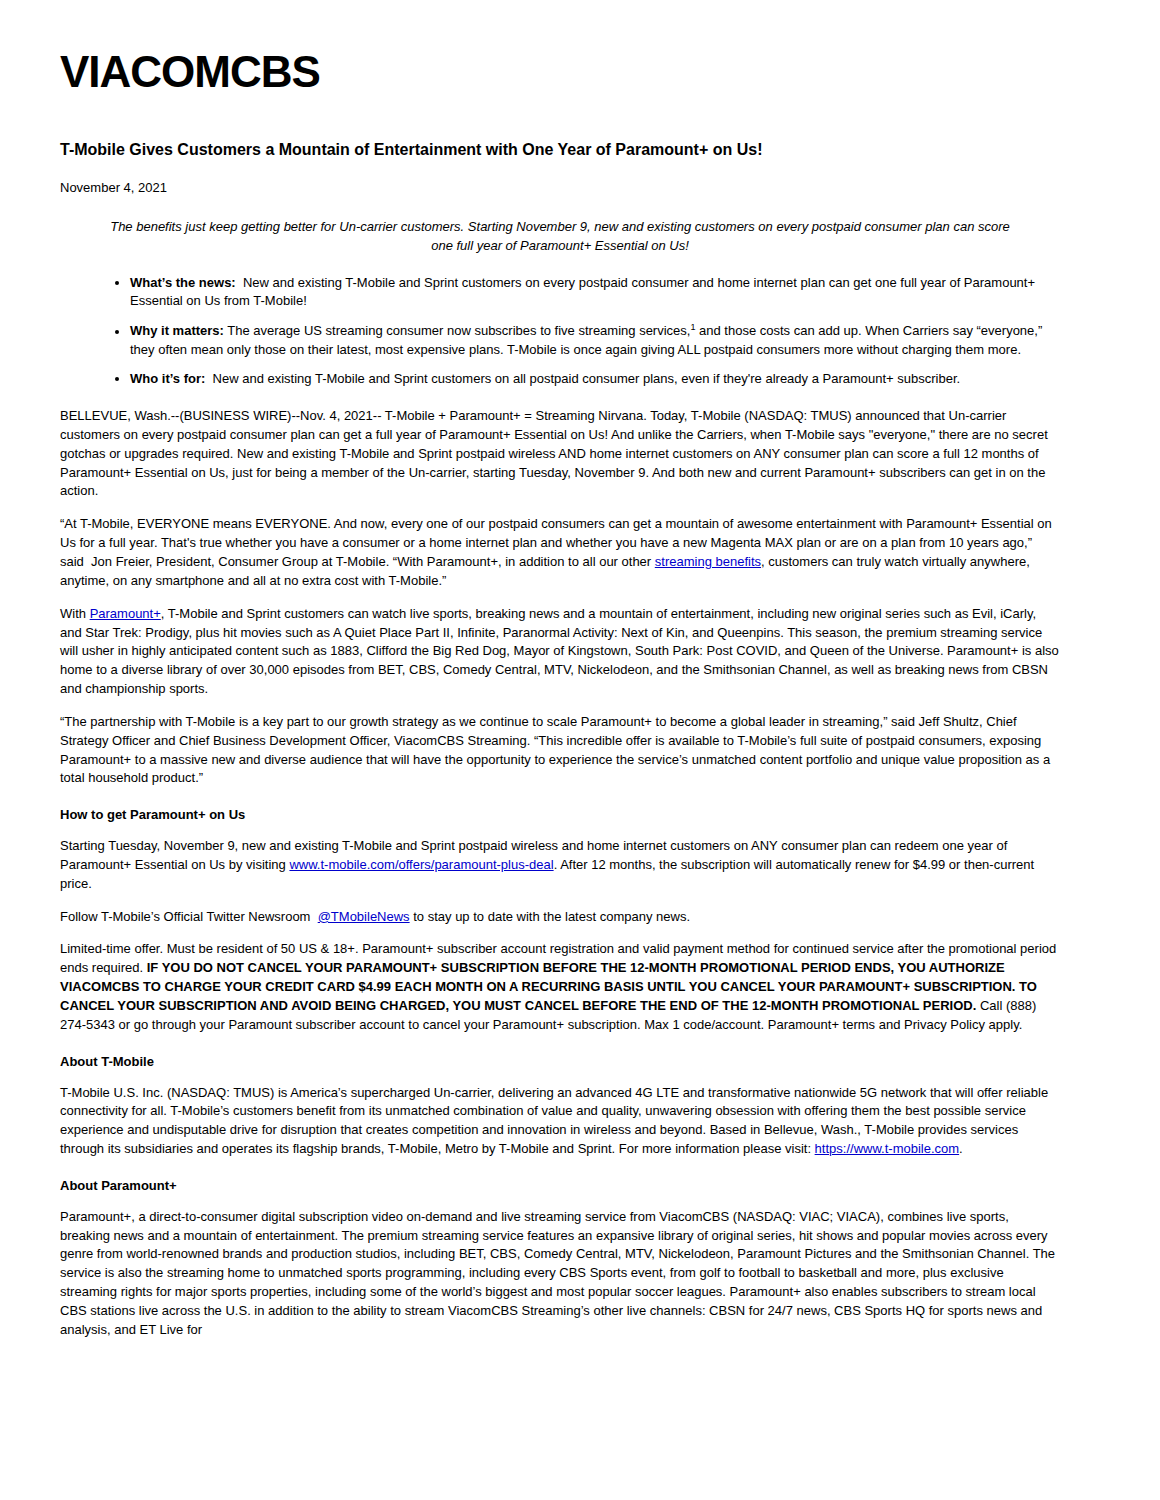VIACOMCBS
T-Mobile Gives Customers a Mountain of Entertainment with One Year of Paramount+ on Us!
November 4, 2021
The benefits just keep getting better for Un-carrier customers. Starting November 9, new and existing customers on every postpaid consumer plan can score one full year of Paramount+ Essential on Us!
What’s the news: New and existing T-Mobile and Sprint customers on every postpaid consumer and home internet plan can get one full year of Paramount+ Essential on Us from T-Mobile!
Why it matters: The average US streaming consumer now subscribes to five streaming services,1 and those costs can add up. When Carriers say “everyone,” they often mean only those on their latest, most expensive plans. T-Mobile is once again giving ALL postpaid consumers more without charging them more.
Who it’s for: New and existing T-Mobile and Sprint customers on all postpaid consumer plans, even if they're already a Paramount+ subscriber.
BELLEVUE, Wash.--(BUSINESS WIRE)--Nov. 4, 2021-- T-Mobile + Paramount+ = Streaming Nirvana. Today, T-Mobile (NASDAQ: TMUS) announced that Un-carrier customers on every postpaid consumer plan can get a full year of Paramount+ Essential on Us! And unlike the Carriers, when T-Mobile says "everyone," there are no secret gotchas or upgrades required. New and existing T-Mobile and Sprint postpaid wireless AND home internet customers on ANY consumer plan can score a full 12 months of Paramount+ Essential on Us, just for being a member of the Un-carrier, starting Tuesday, November 9. And both new and current Paramount+ subscribers can get in on the action.
“At T-Mobile, EVERYONE means EVERYONE. And now, every one of our postpaid consumers can get a mountain of awesome entertainment with Paramount+ Essential on Us for a full year. That's true whether you have a consumer or a home internet plan and whether you have a new Magenta MAX plan or are on a plan from 10 years ago,” said Jon Freier, President, Consumer Group at T-Mobile. “With Paramount+, in addition to all our other streaming benefits, customers can truly watch virtually anywhere, anytime, on any smartphone and all at no extra cost with T-Mobile.”
With Paramount+, T-Mobile and Sprint customers can watch live sports, breaking news and a mountain of entertainment, including new original series such as Evil, iCarly, and Star Trek: Prodigy, plus hit movies such as A Quiet Place Part II, Infinite, Paranormal Activity: Next of Kin, and Queenpins. This season, the premium streaming service will usher in highly anticipated content such as 1883, Clifford the Big Red Dog, Mayor of Kingstown, South Park: Post COVID, and Queen of the Universe. Paramount+ is also home to a diverse library of over 30,000 episodes from BET, CBS, Comedy Central, MTV, Nickelodeon, and the Smithsonian Channel, as well as breaking news from CBSN and championship sports.
“The partnership with T-Mobile is a key part to our growth strategy as we continue to scale Paramount+ to become a global leader in streaming,” said Jeff Shultz, Chief Strategy Officer and Chief Business Development Officer, ViacomCBS Streaming. “This incredible offer is available to T-Mobile’s full suite of postpaid consumers, exposing Paramount+ to a massive new and diverse audience that will have the opportunity to experience the service’s unmatched content portfolio and unique value proposition as a total household product.”
How to get Paramount+ on Us
Starting Tuesday, November 9, new and existing T-Mobile and Sprint postpaid wireless and home internet customers on ANY consumer plan can redeem one year of Paramount+ Essential on Us by visiting www.t-mobile.com/offers/paramount-plus-deal. After 12 months, the subscription will automatically renew for $4.99 or then-current price.
Follow T-Mobile’s Official Twitter Newsroom @TMobileNews to stay up to date with the latest company news.
Limited-time offer. Must be resident of 50 US & 18+. Paramount+ subscriber account registration and valid payment method for continued service after the promotional period ends required. IF YOU DO NOT CANCEL YOUR PARAMOUNT+ SUBSCRIPTION BEFORE THE 12-MONTH PROMOTIONAL PERIOD ENDS, YOU AUTHORIZE VIACOMCBS TO CHARGE YOUR CREDIT CARD $4.99 EACH MONTH ON A RECURRING BASIS UNTIL YOU CANCEL YOUR PARAMOUNT+ SUBSCRIPTION. TO CANCEL YOUR SUBSCRIPTION AND AVOID BEING CHARGED, YOU MUST CANCEL BEFORE THE END OF THE 12-MONTH PROMOTIONAL PERIOD. Call (888) 274-5343 or go through your Paramount subscriber account to cancel your Paramount+ subscription. Max 1 code/account. Paramount+ terms and Privacy Policy apply.
About T-Mobile
T-Mobile U.S. Inc. (NASDAQ: TMUS) is America’s supercharged Un-carrier, delivering an advanced 4G LTE and transformative nationwide 5G network that will offer reliable connectivity for all. T-Mobile’s customers benefit from its unmatched combination of value and quality, unwavering obsession with offering them the best possible service experience and undisputable drive for disruption that creates competition and innovation in wireless and beyond. Based in Bellevue, Wash., T-Mobile provides services through its subsidiaries and operates its flagship brands, T-Mobile, Metro by T-Mobile and Sprint. For more information please visit: https://www.t-mobile.com.
About Paramount+
Paramount+, a direct-to-consumer digital subscription video on-demand and live streaming service from ViacomCBS (NASDAQ: VIAC; VIACA), combines live sports, breaking news and a mountain of entertainment. The premium streaming service features an expansive library of original series, hit shows and popular movies across every genre from world-renowned brands and production studios, including BET, CBS, Comedy Central, MTV, Nickelodeon, Paramount Pictures and the Smithsonian Channel. The service is also the streaming home to unmatched sports programming, including every CBS Sports event, from golf to football to basketball and more, plus exclusive streaming rights for major sports properties, including some of the world’s biggest and most popular soccer leagues. Paramount+ also enables subscribers to stream local CBS stations live across the U.S. in addition to the ability to stream ViacomCBS Streaming’s other live channels: CBSN for 24/7 news, CBS Sports HQ for sports news and analysis, and ET Live for